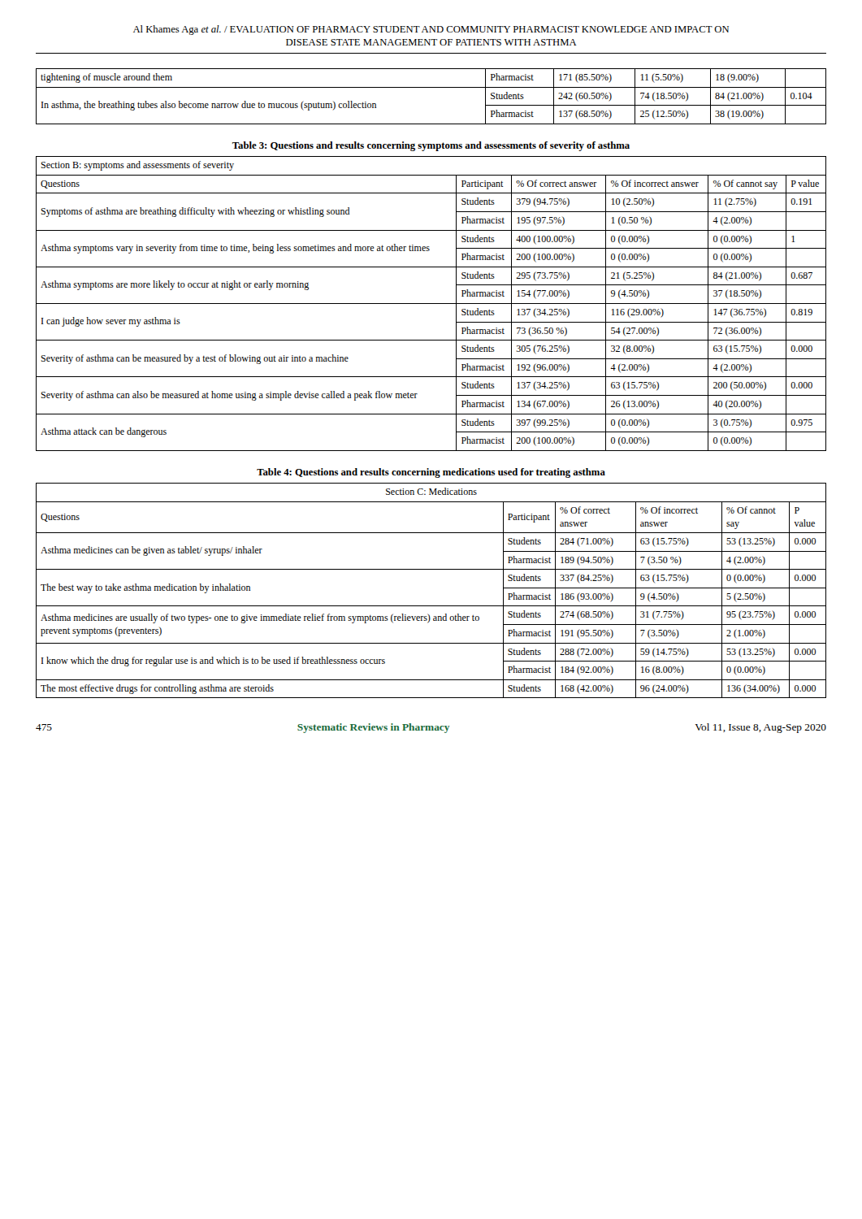Al Khames Aga et al. / EVALUATION OF PHARMACY STUDENT AND COMMUNITY PHARMACIST KNOWLEDGE AND IMPACT ON
DISEASE STATE MANAGEMENT OF PATIENTS WITH ASTHMA
| tightening of muscle around them | Pharmacist | 171 (85.50%) | 11 (5.50%) | 18 (9.00%) | |
| In asthma, the breathing tubes also become narrow due to mucous (sputum) collection | Students | 242 (60.50%) | 74 (18.50%) | 84 (21.00%) | 0.104 |
| Pharmacist | 137 (68.50%) | 25 (12.50%) | 38 (19.00%) | |
Table 3: Questions and results concerning symptoms and assessments of severity of asthma
| Section B: symptoms and assessments of severity |
| Questions | Participant | % Of correct answer | % Of incorrect answer | % Of cannot say | P value |
| Symptoms of asthma are breathing difficulty with wheezing or whistling sound | Students | 379 (94.75%) | 10 (2.50%) | 11 (2.75%) | 0.191 |
| Pharmacist | 195 (97.5%) | 1 (0.50 %) | 4 (2.00%) | |
| Asthma symptoms vary in severity from time to time, being less sometimes and more at other times | Students | 400 (100.00%) | 0 (0.00%) | 0 (0.00%) | 1 |
| Pharmacist | 200 (100.00%) | 0 (0.00%) | 0 (0.00%) | |
| Asthma symptoms are more likely to occur at night or early morning | Students | 295 (73.75%) | 21 (5.25%) | 84 (21.00%) | 0.687 |
| Pharmacist | 154 (77.00%) | 9 (4.50%) | 37 (18.50%) | |
| I can judge how sever my asthma is | Students | 137 (34.25%) | 116 (29.00%) | 147 (36.75%) | 0.819 |
| Pharmacist | 73 (36.50 %) | 54 (27.00%) | 72 (36.00%) | |
| Severity of asthma can be measured by a test of blowing out air into a machine | Students | 305 (76.25%) | 32 (8.00%) | 63 (15.75%) | 0.000 |
| Pharmacist | 192 (96.00%) | 4 (2.00%) | 4 (2.00%) | |
| Severity of asthma can also be measured at home using a simple devise called a peak flow meter | Students | 137 (34.25%) | 63 (15.75%) | 200 (50.00%) | 0.000 |
| Pharmacist | 134 (67.00%) | 26 (13.00%) | 40 (20.00%) | |
| Asthma attack can be dangerous | Students | 397 (99.25%) | 0 (0.00%) | 3 (0.75%) | 0.975 |
| Pharmacist | 200 (100.00%) | 0 (0.00%) | 0 (0.00%) | |
Table 4: Questions and results concerning medications used for treating asthma
| Section C: Medications |
| Questions | Participant | % Of correct answer | % Of incorrect answer | % Of cannot say | P value |
| Asthma medicines can be given as tablet/ syrups/ inhaler | Students | 284 (71.00%) | 63 (15.75%) | 53 (13.25%) | 0.000 |
| Pharmacist | 189 (94.50%) | 7 (3.50 %) | 4 (2.00%) | |
| The best way to take asthma medication by inhalation | Students | 337 (84.25%) | 63 (15.75%) | 0 (0.00%) | 0.000 |
| Pharmacist | 186 (93.00%) | 9 (4.50%) | 5 (2.50%) | |
| Asthma medicines are usually of two types- one to give immediate relief from symptoms (relievers) and other to prevent symptoms (preventers) | Students | 274 (68.50%) | 31 (7.75%) | 95 (23.75%) | 0.000 |
| Pharmacist | 191 (95.50%) | 7 (3.50%) | 2 (1.00%) | |
| I know which the drug for regular use is and which is to be used if breathlessness occurs | Students | 288 (72.00%) | 59 (14.75%) | 53 (13.25%) | 0.000 |
| Pharmacist | 184 (92.00%) | 16 (8.00%) | 0 (0.00%) | |
| The most effective drugs for controlling asthma are steroids | Students | 168 (42.00%) | 96 (24.00%) | 136 (34.00%) | 0.000 |
475
Systematic Reviews in Pharmacy
Vol 11, Issue 8, Aug-Sep 2020